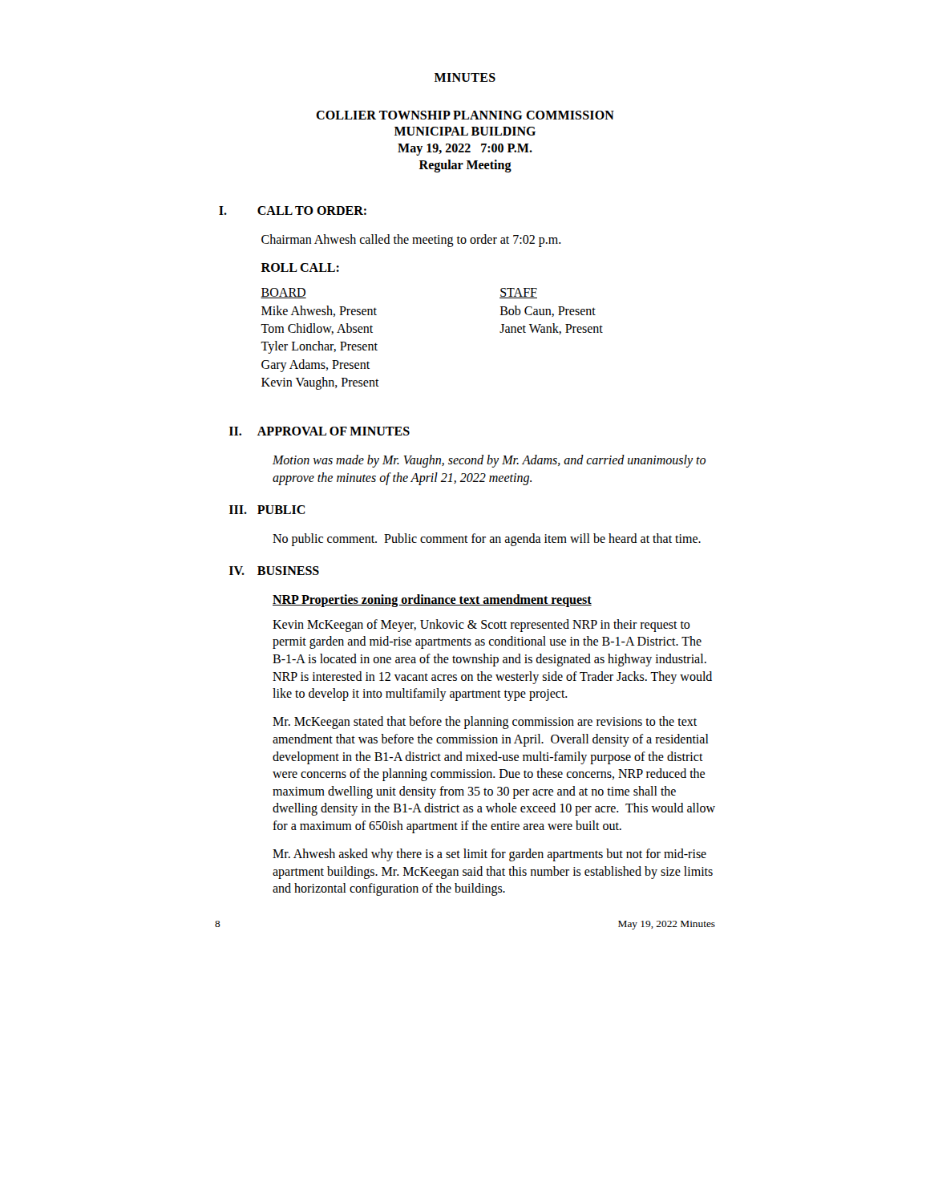MINUTES
COLLIER TOWNSHIP PLANNING COMMISSION
MUNICIPAL BUILDING
May 19, 2022 7:00 P.M.
Regular Meeting
I.
CALL TO ORDER:
Chairman Ahwesh called the meeting to order at 7:02 p.m.
ROLL CALL:
| BOARD | STAFF |
| Mike Ahwesh, Present | Bob Caun, Present |
| Tom Chidlow, Absent | Janet Wank, Present |
| Tyler Lonchar, Present | |
| Gary Adams, Present | |
| Kevin Vaughn, Present | |
II.
APPROVAL OF MINUTES
Motion was made by Mr. Vaughn, second by Mr. Adams, and carried unanimously to approve the minutes of the April 21, 2022 meeting.
III.
PUBLIC
No public comment. Public comment for an agenda item will be heard at that time.
IV.
BUSINESS
NRP Properties zoning ordinance text amendment request
Kevin McKeegan of Meyer, Unkovic & Scott represented NRP in their request to permit garden and mid-rise apartments as conditional use in the B-1-A District. The B-1-A is located in one area of the township and is designated as highway industrial. NRP is interested in 12 vacant acres on the westerly side of Trader Jacks. They would like to develop it into multifamily apartment type project.
Mr. McKeegan stated that before the planning commission are revisions to the text amendment that was before the commission in April. Overall density of a residential development in the B1-A district and mixed-use multi-family purpose of the district were concerns of the planning commission. Due to these concerns, NRP reduced the maximum dwelling unit density from 35 to 30 per acre and at no time shall the dwelling density in the B1-A district as a whole exceed 10 per acre. This would allow for a maximum of 650ish apartment if the entire area were built out.
Mr. Ahwesh asked why there is a set limit for garden apartments but not for mid-rise apartment buildings. Mr. McKeegan said that this number is established by size limits and horizontal configuration of the buildings.
8
May 19, 2022 Minutes